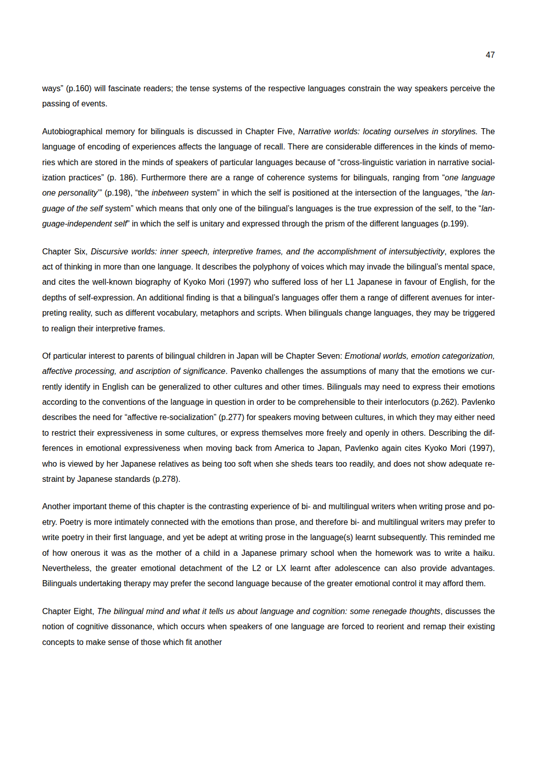47
ways” (p.160) will fascinate readers; the tense systems of the respective languages constrain the way speakers perceive the passing of events.
Autobiographical memory for bilinguals is discussed in Chapter Five, Narrative worlds: locating ourselves in storylines. The language of encoding of experiences affects the language of recall. There are considerable differences in the kinds of memories which are stored in the minds of speakers of particular languages because of “cross-linguistic variation in narrative socialization practices” (p. 186). Furthermore there are a range of coherence systems for bilinguals, ranging from “one language one personality’” (p.198), “the inbetween system” in which the self is positioned at the intersection of the languages, “the language of the self system” which means that only one of the bilingual’s languages is the true expression of the self, to the “language-independent self” in which the self is unitary and expressed through the prism of the different languages (p.199).
Chapter Six, Discursive worlds: inner speech, interpretive frames, and the accomplishment of intersubjectivity, explores the act of thinking in more than one language. It describes the polyphony of voices which may invade the bilingual’s mental space, and cites the well-known biography of Kyoko Mori (1997) who suffered loss of her L1 Japanese in favour of English, for the depths of self-expression. An additional finding is that a bilingual’s languages offer them a range of different avenues for interpreting reality, such as different vocabulary, metaphors and scripts. When bilinguals change languages, they may be triggered to realign their interpretive frames.
Of particular interest to parents of bilingual children in Japan will be Chapter Seven: Emotional worlds, emotion categorization, affective processing, and ascription of significance. Pavenko challenges the assumptions of many that the emotions we currently identify in English can be generalized to other cultures and other times. Bilinguals may need to express their emotions according to the conventions of the language in question in order to be comprehensible to their interlocutors (p.262). Pavlenko describes the need for “affective re-socialization” (p.277) for speakers moving between cultures, in which they may either need to restrict their expressiveness in some cultures, or express themselves more freely and openly in others. Describing the differences in emotional expressiveness when moving back from America to Japan, Pavlenko again cites Kyoko Mori (1997), who is viewed by her Japanese relatives as being too soft when she sheds tears too readily, and does not show adequate restraint by Japanese standards (p.278).
Another important theme of this chapter is the contrasting experience of bi- and multilingual writers when writing prose and poetry. Poetry is more intimately connected with the emotions than prose, and therefore bi- and multilingual writers may prefer to write poetry in their first language, and yet be adept at writing prose in the language(s) learnt subsequently. This reminded me of how onerous it was as the mother of a child in a Japanese primary school when the homework was to write a haiku. Nevertheless, the greater emotional detachment of the L2 or LX learnt after adolescence can also provide advantages. Bilinguals undertaking therapy may prefer the second language because of the greater emotional control it may afford them.
Chapter Eight, The bilingual mind and what it tells us about language and cognition: some renegade thoughts, discusses the notion of cognitive dissonance, which occurs when speakers of one language are forced to reorient and remap their existing concepts to make sense of those which fit another